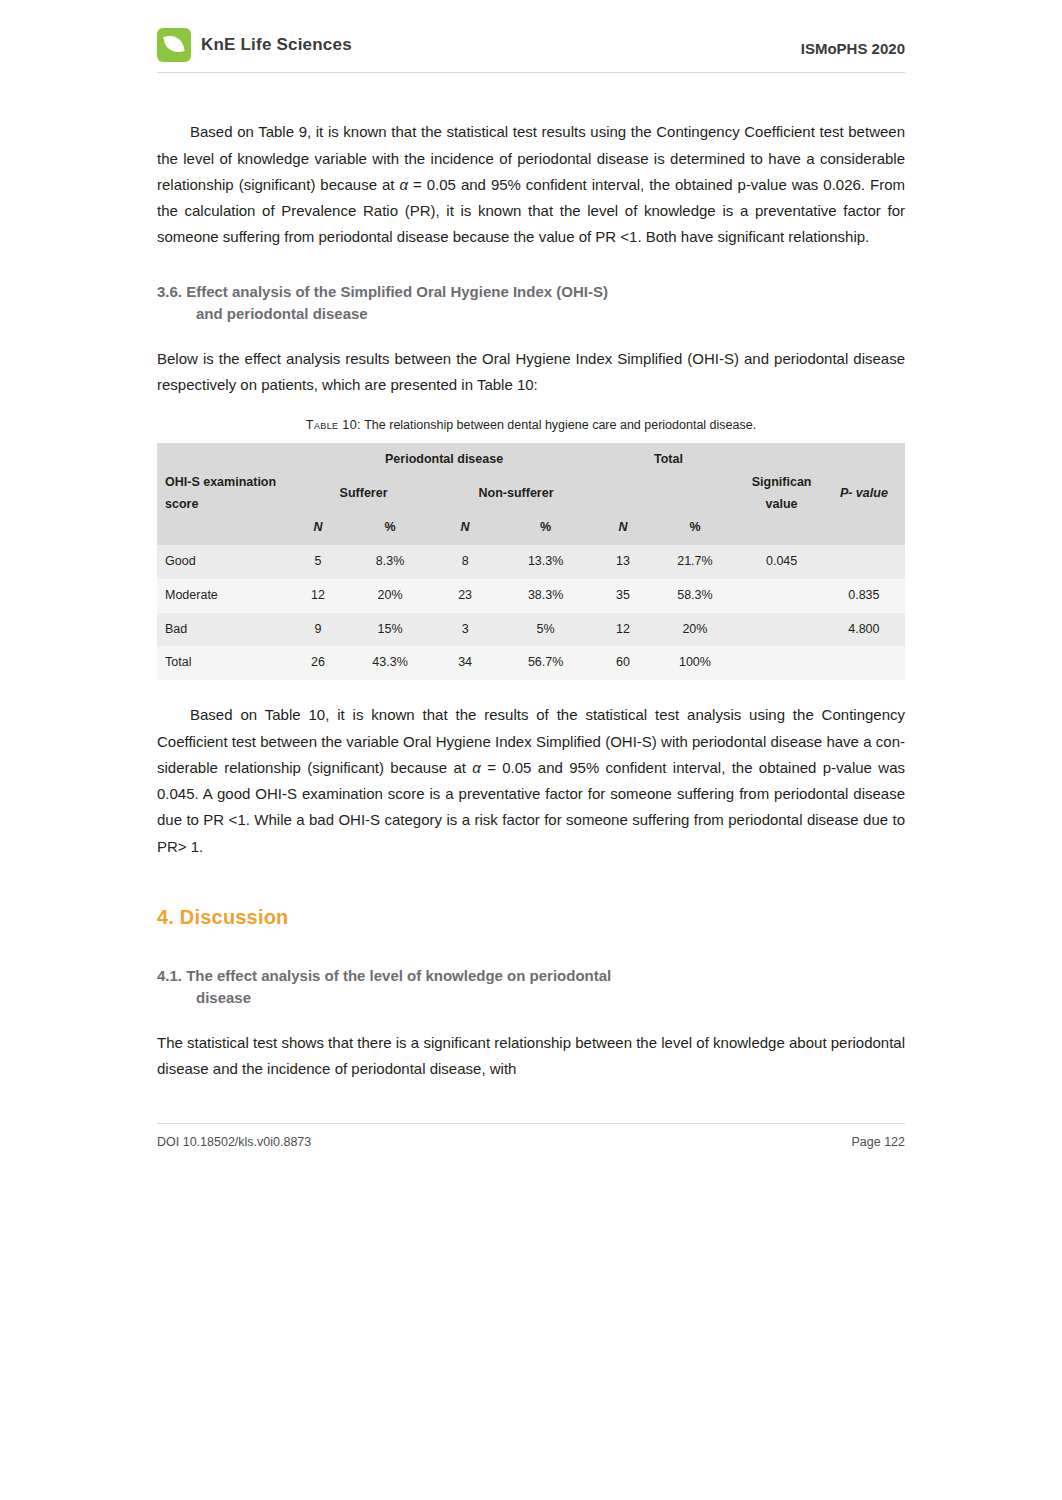KnE Life Sciences
ISMoPHS 2020
Based on Table 9, it is known that the statistical test results using the Contingency Coefficient test between the level of knowledge variable with the incidence of periodontal disease is determined to have a considerable relationship (significant) because at α = 0.05 and 95% confident interval, the obtained p-value was 0.026. From the calculation of Prevalence Ratio (PR), it is known that the level of knowledge is a preventative factor for someone suffering from periodontal disease because the value of PR <1. Both have significant relationship.
3.6. Effect analysis of the Simplified Oral Hygiene Index (OHI-S)and periodontal disease
Below is the effect analysis results between the Oral Hygiene Index Simplified (OHI-S) and periodontal disease respectively on patients, which are presented in Table 10:
Table 10: The relationship between dental hygiene care and periodontal disease.
| OHI-S examination score | Periodontal disease | Total | Significan value | P- value |
| --- | --- | --- | --- | --- |
| Sufferer | Non-sufferer | | |
| N | % | N | % | N | % |
| Good | 5 | 8.3% | 8 | 13.3% | 13 | 21.7% | 0.045 | |
| Moderate | 12 | 20% | 23 | 38.3% | 35 | 58.3% | | 0.835 |
| Bad | 9 | 15% | 3 | 5% | 12 | 20% | | 4.800 |
| Total | 26 | 43.3% | 34 | 56.7% | 60 | 100% | | |
Based on Table 10, it is known that the results of the statistical test analysis using the Contingency Coefficient test between the variable Oral Hygiene Index Simplified (OHI-S) with periodontal disease have a considerable relationship (significant) because at α = 0.05 and 95% confident interval, the obtained p-value was 0.045. A good OHI-S examination score is a preventative factor for someone suffering from periodontal disease due to PR <1. While a bad OHI-S category is a risk factor for someone suffering from periodontal disease due to PR> 1.
4. Discussion
4.1. The effect analysis of the level of knowledge on periodontaldisease
The statistical test shows that there is a significant relationship between the level of knowledge about periodontal disease and the incidence of periodontal disease, with
DOI 10.18502/kls.v0i0.8873
Page 122